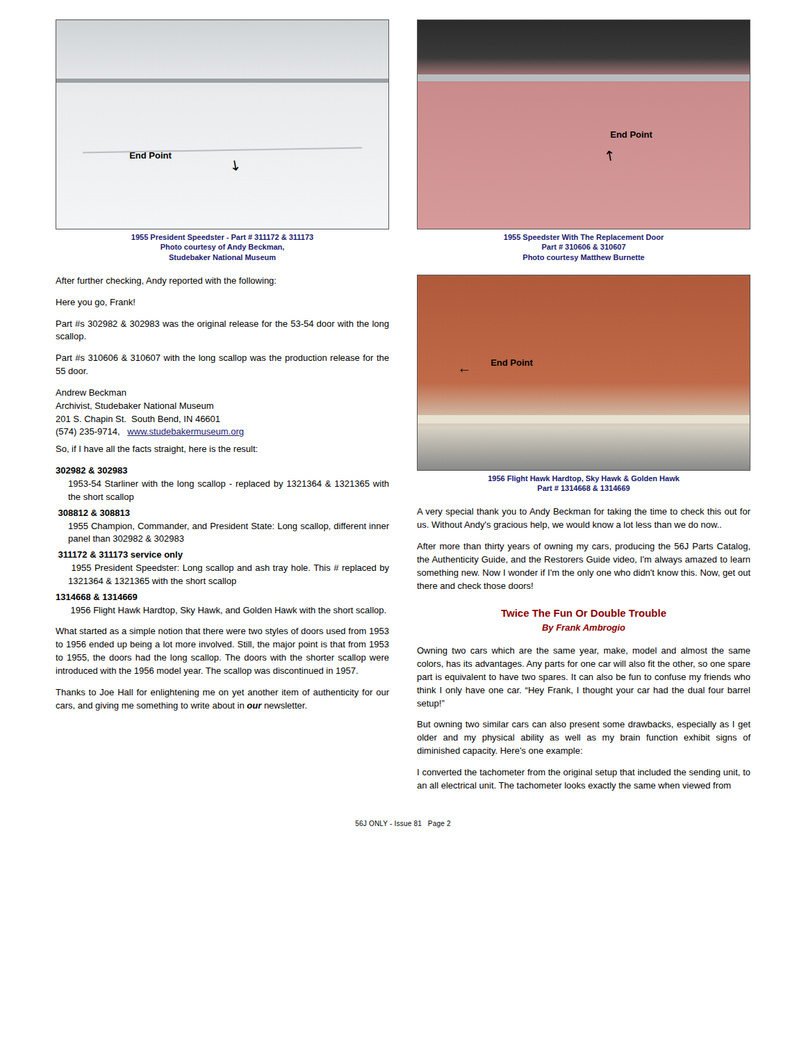End Point ↘
1955 President Speedster - Part # 311172 & 311173
Photo courtesy of Andy Beckman,
Studebaker National Museum
After further checking, Andy reported with the following:
Here you go, Frank!
Part #s 302982 & 302983 was the original release for the 53-54 door with the long scallop.
Part #s 310606 & 310607 with the long scallop was the production release for the 55 door.
Andrew Beckman
Archivist, Studebaker National Museum
201 S. Chapin St. South Bend, IN 46601
(574) 235-9714, www.studebakermuseum.org
So, if I have all the facts straight, here is the result:
302982 & 302983
1953-54 Starliner with the long scallop - replaced by 1321364 & 1321365 with the short scallop
308812 & 308813
1955 Champion, Commander, and President State: Long scallop, different inner panel than 302982 & 302983
311172 & 311173 service only
1955 President Speedster: Long scallop and ash tray hole. This # replaced by 1321364 & 1321365 with the short scallop
1314668 & 1314669
1956 Flight Hawk Hardtop, Sky Hawk, and Golden Hawk with the short scallop.
What started as a simple notion that there were two styles of doors used from 1953 to 1956 ended up being a lot more involved. Still, the major point is that from 1953 to 1955, the doors had the long scallop. The doors with the shorter scallop were introduced with the 1956 model year. The scallop was discontinued in 1957.
Thanks to Joe Hall for enlightening me on yet another item of authenticity for our cars, and giving me something to write about in our newsletter.
End Point ↘
1955 Speedster With The Replacement Door
Part # 310606 & 310607
Photo courtesy Matthew Burnette
← End Point
1956 Flight Hawk Hardtop, Sky Hawk & Golden Hawk
Part # 1314668 & 1314669
A very special thank you to Andy Beckman for taking the time to check this out for us. Without Andy's gracious help, we would know a lot less than we do now..
After more than thirty years of owning my cars, producing the 56J Parts Catalog, the Authenticity Guide, and the Restorers Guide video, I'm always amazed to learn something new. Now I wonder if I'm the only one who didn't know this. Now, get out there and check those doors!
Twice The Fun Or Double Trouble
By Frank Ambrogio
Owning two cars which are the same year, make, model and almost the same colors, has its advantages. Any parts for one car will also fit the other, so one spare part is equivalent to have two spares. It can also be fun to confuse my friends who think I only have one car. “Hey Frank, I thought your car had the dual four barrel setup!”
But owning two similar cars can also present some drawbacks, especially as I get older and my physical ability as well as my brain function exhibit signs of diminished capacity. Here's one example:
I converted the tachometer from the original setup that included the sending unit, to an all electrical unit. The tachometer looks exactly the same when viewed from
56J ONLY - Issue 81 Page 2